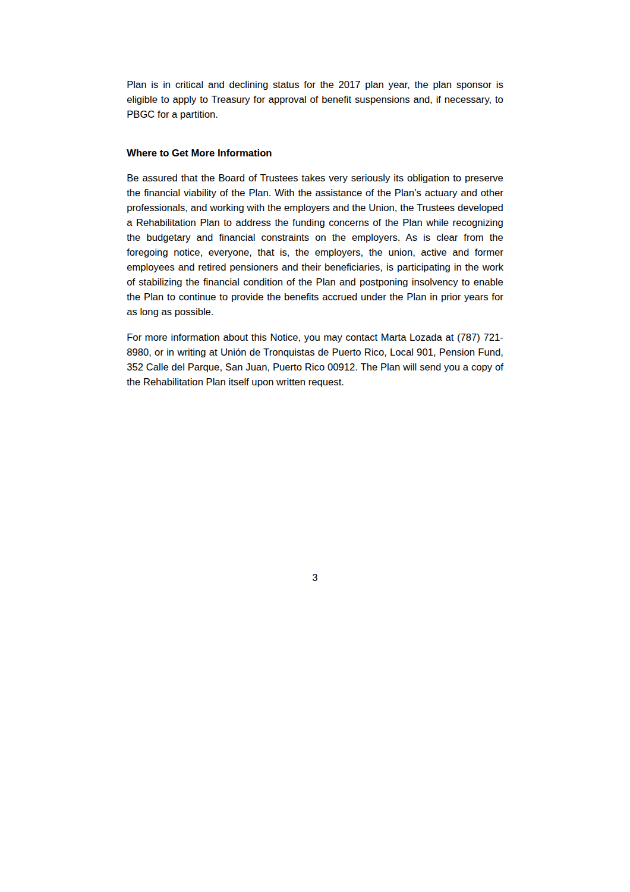Plan is in critical and declining status for the 2017 plan year, the plan sponsor is eligible to apply to Treasury for approval of benefit suspensions and, if necessary, to PBGC for a partition.
Where to Get More Information
Be assured that the Board of Trustees takes very seriously its obligation to preserve the financial viability of the Plan. With the assistance of the Plan’s actuary and other professionals, and working with the employers and the Union, the Trustees developed a Rehabilitation Plan to address the funding concerns of the Plan while recognizing the budgetary and financial constraints on the employers. As is clear from the foregoing notice, everyone, that is, the employers, the union, active and former employees and retired pensioners and their beneficiaries, is participating in the work of stabilizing the financial condition of the Plan and postponing insolvency to enable the Plan to continue to provide the benefits accrued under the Plan in prior years for as long as possible.
For more information about this Notice, you may contact Marta Lozada at (787) 721-8980, or in writing at Unión de Tronquistas de Puerto Rico, Local 901, Pension Fund, 352 Calle del Parque, San Juan, Puerto Rico 00912. The Plan will send you a copy of the Rehabilitation Plan itself upon written request.
3